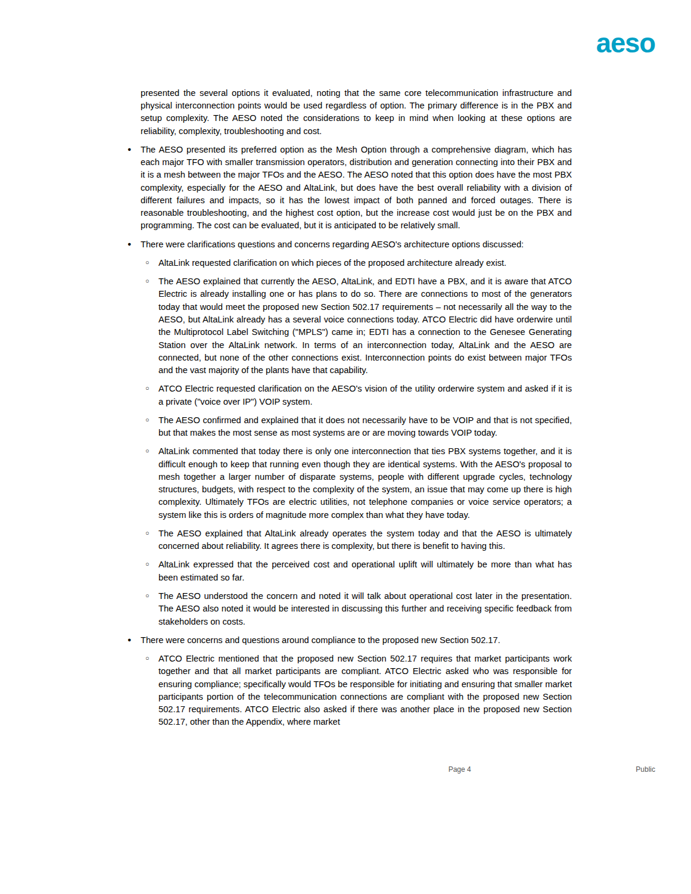aeso
presented the several options it evaluated, noting that the same core telecommunication infrastructure and physical interconnection points would be used regardless of option. The primary difference is in the PBX and setup complexity. The AESO noted the considerations to keep in mind when looking at these options are reliability, complexity, troubleshooting and cost.
The AESO presented its preferred option as the Mesh Option through a comprehensive diagram, which has each major TFO with smaller transmission operators, distribution and generation connecting into their PBX and it is a mesh between the major TFOs and the AESO. The AESO noted that this option does have the most PBX complexity, especially for the AESO and AltaLink, but does have the best overall reliability with a division of different failures and impacts, so it has the lowest impact of both panned and forced outages. There is reasonable troubleshooting, and the highest cost option, but the increase cost would just be on the PBX and programming. The cost can be evaluated, but it is anticipated to be relatively small.
There were clarifications questions and concerns regarding AESO's architecture options discussed:
AltaLink requested clarification on which pieces of the proposed architecture already exist.
The AESO explained that currently the AESO, AltaLink, and EDTI have a PBX, and it is aware that ATCO Electric is already installing one or has plans to do so. There are connections to most of the generators today that would meet the proposed new Section 502.17 requirements – not necessarily all the way to the AESO, but AltaLink already has a several voice connections today. ATCO Electric did have orderwire until the Multiprotocol Label Switching ("MPLS") came in; EDTI has a connection to the Genesee Generating Station over the AltaLink network. In terms of an interconnection today, AltaLink and the AESO are connected, but none of the other connections exist. Interconnection points do exist between major TFOs and the vast majority of the plants have that capability.
ATCO Electric requested clarification on the AESO's vision of the utility orderwire system and asked if it is a private ("voice over IP") VOIP system.
The AESO confirmed and explained that it does not necessarily have to be VOIP and that is not specified, but that makes the most sense as most systems are or are moving towards VOIP today.
AltaLink commented that today there is only one interconnection that ties PBX systems together, and it is difficult enough to keep that running even though they are identical systems. With the AESO's proposal to mesh together a larger number of disparate systems, people with different upgrade cycles, technology structures, budgets, with respect to the complexity of the system, an issue that may come up there is high complexity. Ultimately TFOs are electric utilities, not telephone companies or voice service operators; a system like this is orders of magnitude more complex than what they have today.
The AESO explained that AltaLink already operates the system today and that the AESO is ultimately concerned about reliability. It agrees there is complexity, but there is benefit to having this.
AltaLink expressed that the perceived cost and operational uplift will ultimately be more than what has been estimated so far.
The AESO understood the concern and noted it will talk about operational cost later in the presentation. The AESO also noted it would be interested in discussing this further and receiving specific feedback from stakeholders on costs.
There were concerns and questions around compliance to the proposed new Section 502.17.
ATCO Electric mentioned that the proposed new Section 502.17 requires that market participants work together and that all market participants are compliant. ATCO Electric asked who was responsible for ensuring compliance; specifically would TFOs be responsible for initiating and ensuring that smaller market participants portion of the telecommunication connections are compliant with the proposed new Section 502.17 requirements. ATCO Electric also asked if there was another place in the proposed new Section 502.17, other than the Appendix, where market
Page 4 Public